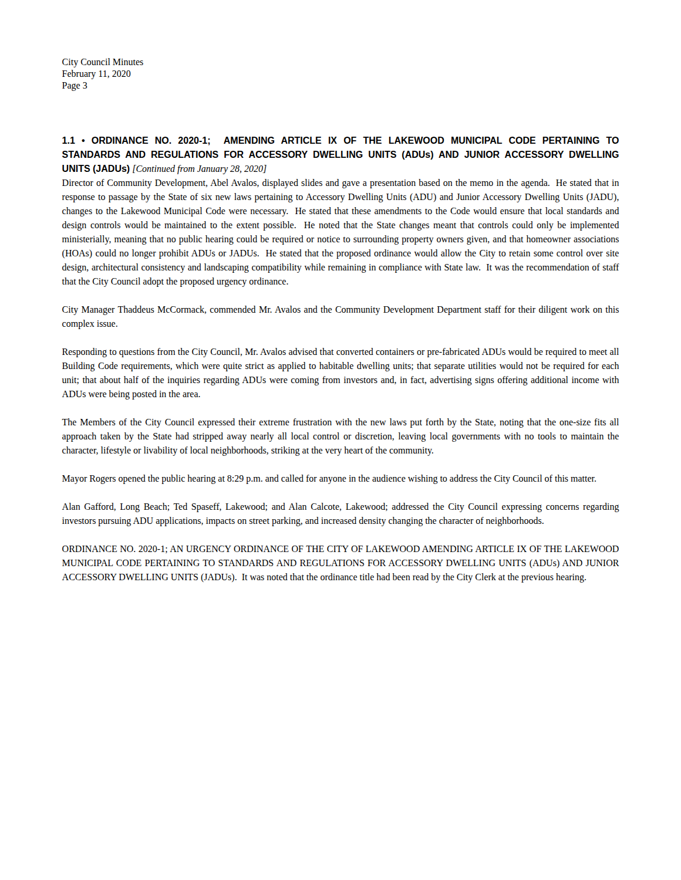City Council Minutes
February 11, 2020
Page 3
1.1 • ORDINANCE NO. 2020-1; AMENDING ARTICLE IX OF THE LAKEWOOD MUNICIPAL CODE PERTAINING TO STANDARDS AND REGULATIONS FOR ACCESSORY DWELLING UNITS (ADUs) AND JUNIOR ACCESSORY DWELLING UNITS (JADUs)
[Continued from January 28, 2020]
Director of Community Development, Abel Avalos, displayed slides and gave a presentation based on the memo in the agenda. He stated that in response to passage by the State of six new laws pertaining to Accessory Dwelling Units (ADU) and Junior Accessory Dwelling Units (JADU), changes to the Lakewood Municipal Code were necessary. He stated that these amendments to the Code would ensure that local standards and design controls would be maintained to the extent possible. He noted that the State changes meant that controls could only be implemented ministerially, meaning that no public hearing could be required or notice to surrounding property owners given, and that homeowner associations (HOAs) could no longer prohibit ADUs or JADUs. He stated that the proposed ordinance would allow the City to retain some control over site design, architectural consistency and landscaping compatibility while remaining in compliance with State law. It was the recommendation of staff that the City Council adopt the proposed urgency ordinance.
City Manager Thaddeus McCormack, commended Mr. Avalos and the Community Development Department staff for their diligent work on this complex issue.
Responding to questions from the City Council, Mr. Avalos advised that converted containers or pre-fabricated ADUs would be required to meet all Building Code requirements, which were quite strict as applied to habitable dwelling units; that separate utilities would not be required for each unit; that about half of the inquiries regarding ADUs were coming from investors and, in fact, advertising signs offering additional income with ADUs were being posted in the area.
The Members of the City Council expressed their extreme frustration with the new laws put forth by the State, noting that the one-size fits all approach taken by the State had stripped away nearly all local control or discretion, leaving local governments with no tools to maintain the character, lifestyle or livability of local neighborhoods, striking at the very heart of the community.
Mayor Rogers opened the public hearing at 8:29 p.m. and called for anyone in the audience wishing to address the City Council of this matter.
Alan Gafford, Long Beach; Ted Spaseff, Lakewood; and Alan Calcote, Lakewood; addressed the City Council expressing concerns regarding investors pursuing ADU applications, impacts on street parking, and increased density changing the character of neighborhoods.
ORDINANCE NO. 2020-1; AN URGENCY ORDINANCE OF THE CITY OF LAKEWOOD AMENDING ARTICLE IX OF THE LAKEWOOD MUNICIPAL CODE PERTAINING TO STANDARDS AND REGULATIONS FOR ACCESSORY DWELLING UNITS (ADUs) AND JUNIOR ACCESSORY DWELLING UNITS (JADUs). It was noted that the ordinance title had been read by the City Clerk at the previous hearing.